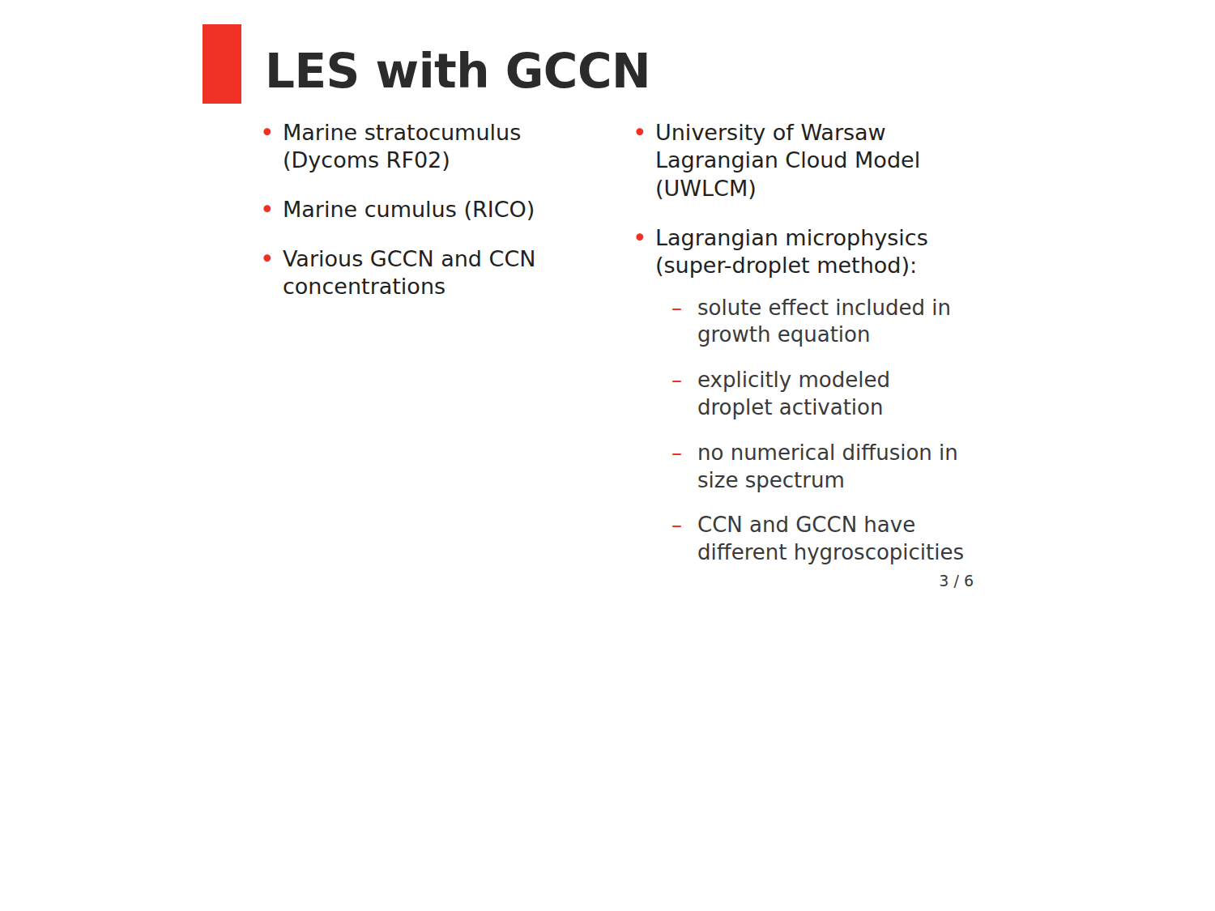LES with GCCN
Marine stratocumulus (Dycoms RF02)
Marine cumulus (RICO)
Various GCCN and CCN concentrations
University of Warsaw Lagrangian Cloud Model (UWLCM)
Lagrangian microphysics (super-droplet method):
solute effect included in growth equation
explicitly modeled droplet activation
no numerical diffusion in size spectrum
CCN and GCCN have different hygroscopicities
3 / 6